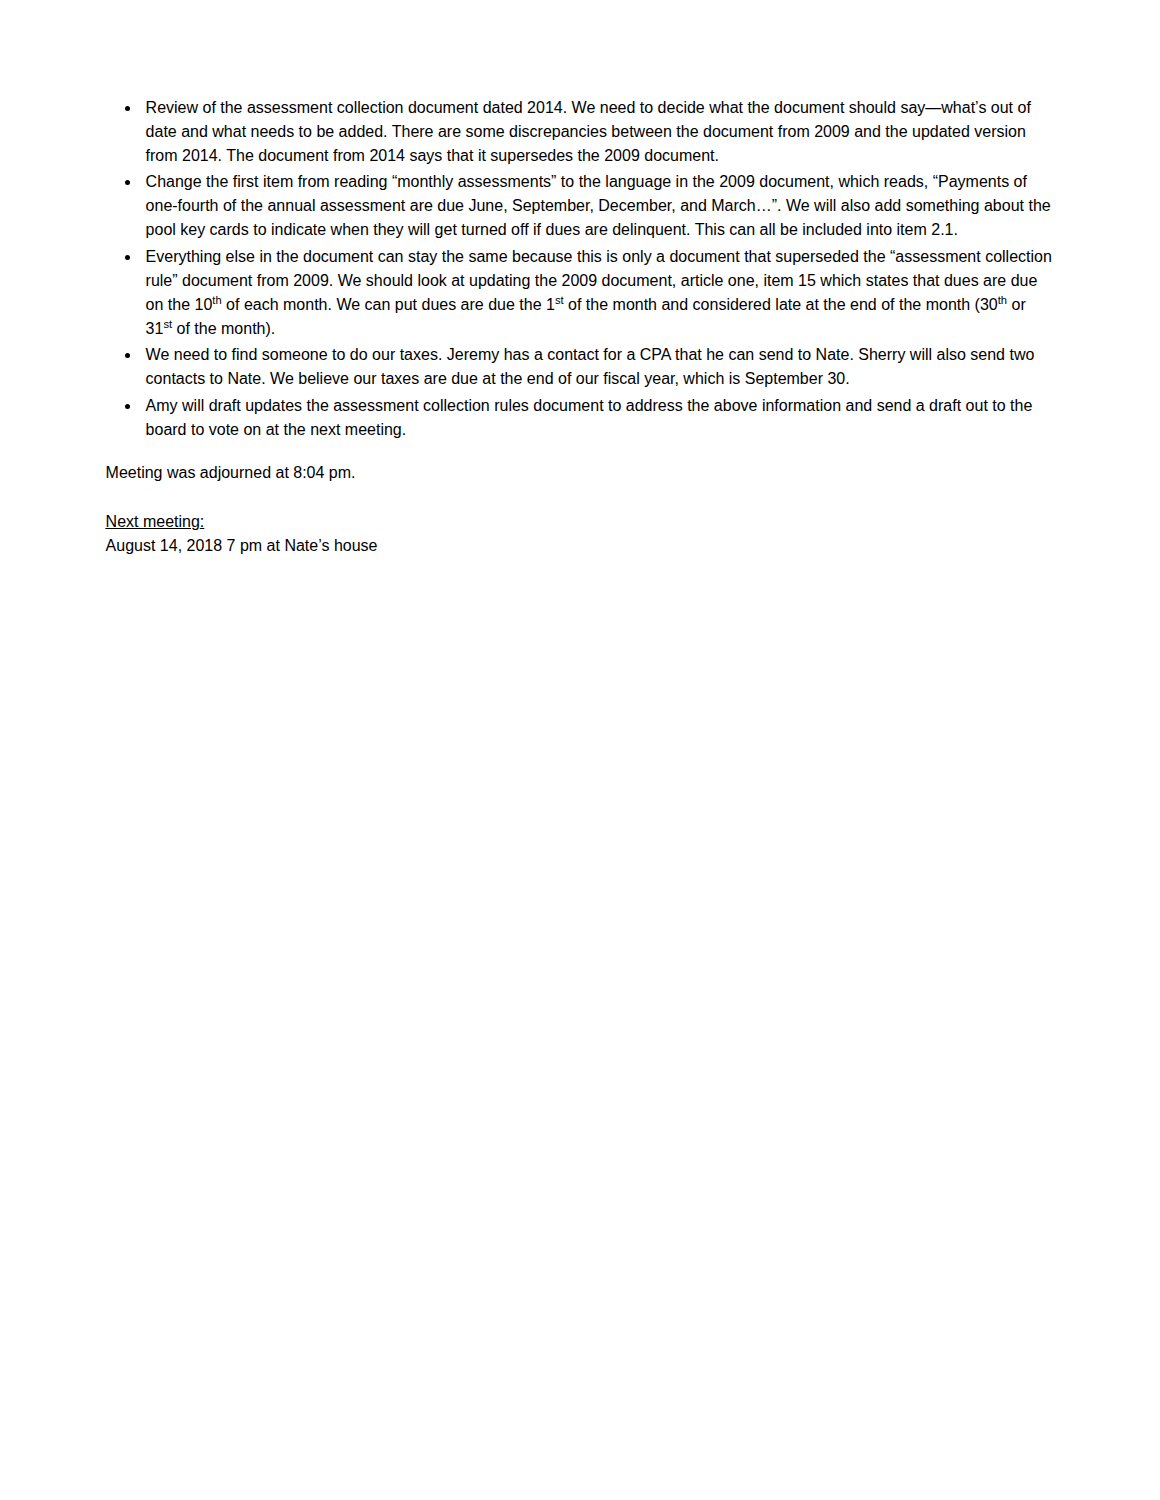Review of the assessment collection document dated 2014. We need to decide what the document should say—what’s out of date and what needs to be added. There are some discrepancies between the document from 2009 and the updated version from 2014. The document from 2014 says that it supersedes the 2009 document.
Change the first item from reading “monthly assessments” to the language in the 2009 document, which reads, “Payments of one-fourth of the annual assessment are due June, September, December, and March…”. We will also add something about the pool key cards to indicate when they will get turned off if dues are delinquent. This can all be included into item 2.1.
Everything else in the document can stay the same because this is only a document that superseded the “assessment collection rule” document from 2009. We should look at updating the 2009 document, article one, item 15 which states that dues are due on the 10th of each month. We can put dues are due the 1st of the month and considered late at the end of the month (30th or 31st of the month).
We need to find someone to do our taxes. Jeremy has a contact for a CPA that he can send to Nate. Sherry will also send two contacts to Nate. We believe our taxes are due at the end of our fiscal year, which is September 30.
Amy will draft updates the assessment collection rules document to address the above information and send a draft out to the board to vote on at the next meeting.
Meeting was adjourned at 8:04 pm.
Next meeting:
August 14, 2018 7 pm at Nate’s house